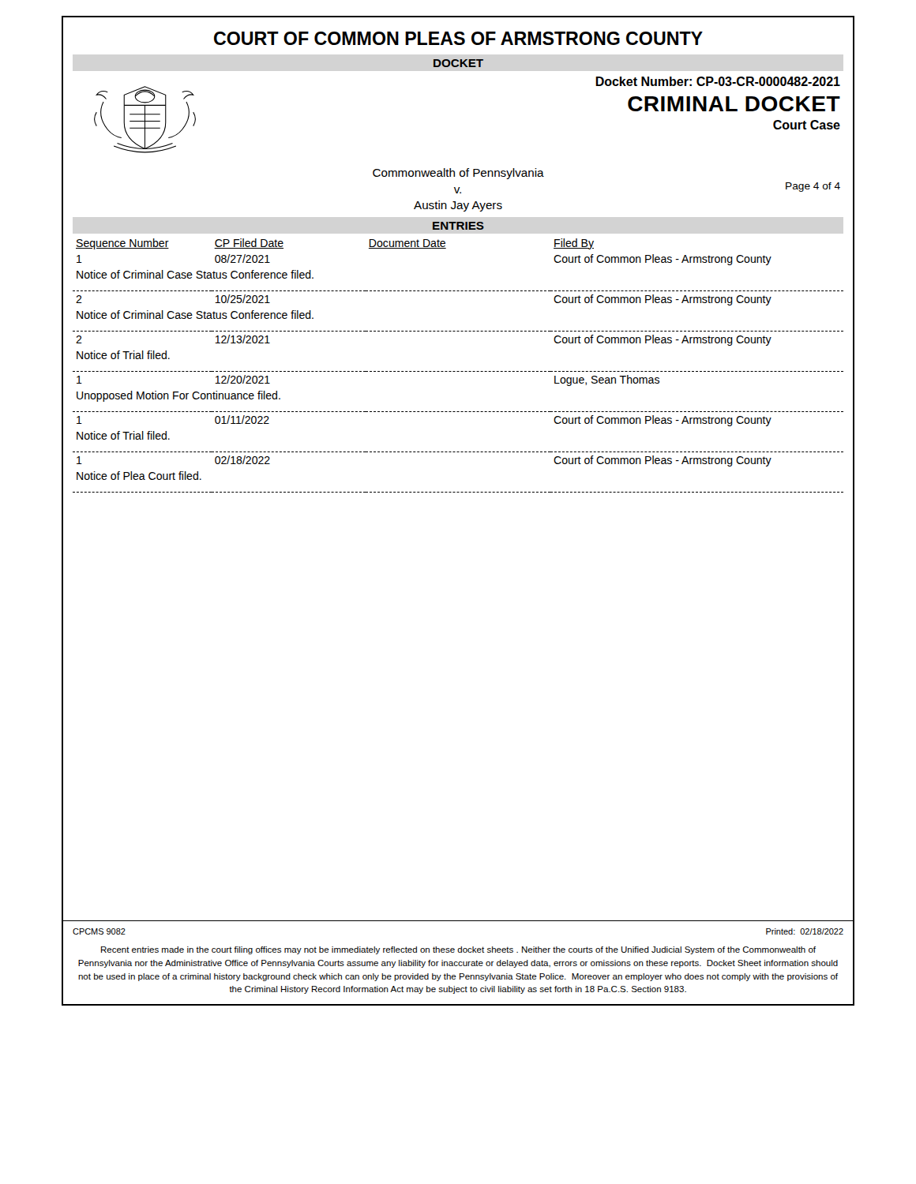COURT OF COMMON PLEAS OF ARMSTRONG COUNTY
DOCKET
Docket Number: CP-03-CR-0000482-2021
CRIMINAL DOCKET
Court Case
Page 4 of 4
Commonwealth of Pennsylvania
v.
Austin Jay Ayers
ENTRIES
| Sequence Number | CP Filed Date | Document Date | Filed By |
| --- | --- | --- | --- |
| 1 | 08/27/2021 | | Court of Common Pleas - Armstrong County |
| Notice of Criminal Case Status Conference filed. |
| 2 | 10/25/2021 | | Court of Common Pleas - Armstrong County |
| Notice of Criminal Case Status Conference filed. |
| 2 | 12/13/2021 | | Court of Common Pleas - Armstrong County |
| Notice of Trial filed. |
| 1 | 12/20/2021 | | Logue, Sean Thomas |
| Unopposed Motion For Continuance filed. |
| 1 | 01/11/2022 | | Court of Common Pleas - Armstrong County |
| Notice of Trial filed. |
| 1 | 02/18/2022 | | Court of Common Pleas - Armstrong County |
| Notice of Plea Court filed. |
CPCMS 9082
Printed: 02/18/2022
Recent entries made in the court filing offices may not be immediately reflected on these docket sheets . Neither the courts of the Unified Judicial System of the Commonwealth of Pennsylvania nor the Administrative Office of Pennsylvania Courts assume any liability for inaccurate or delayed data, errors or omissions on these reports. Docket Sheet information should not be used in place of a criminal history background check which can only be provided by the Pennsylvania State Police. Moreover an employer who does not comply with the provisions of the Criminal History Record Information Act may be subject to civil liability as set forth in 18 Pa.C.S. Section 9183.